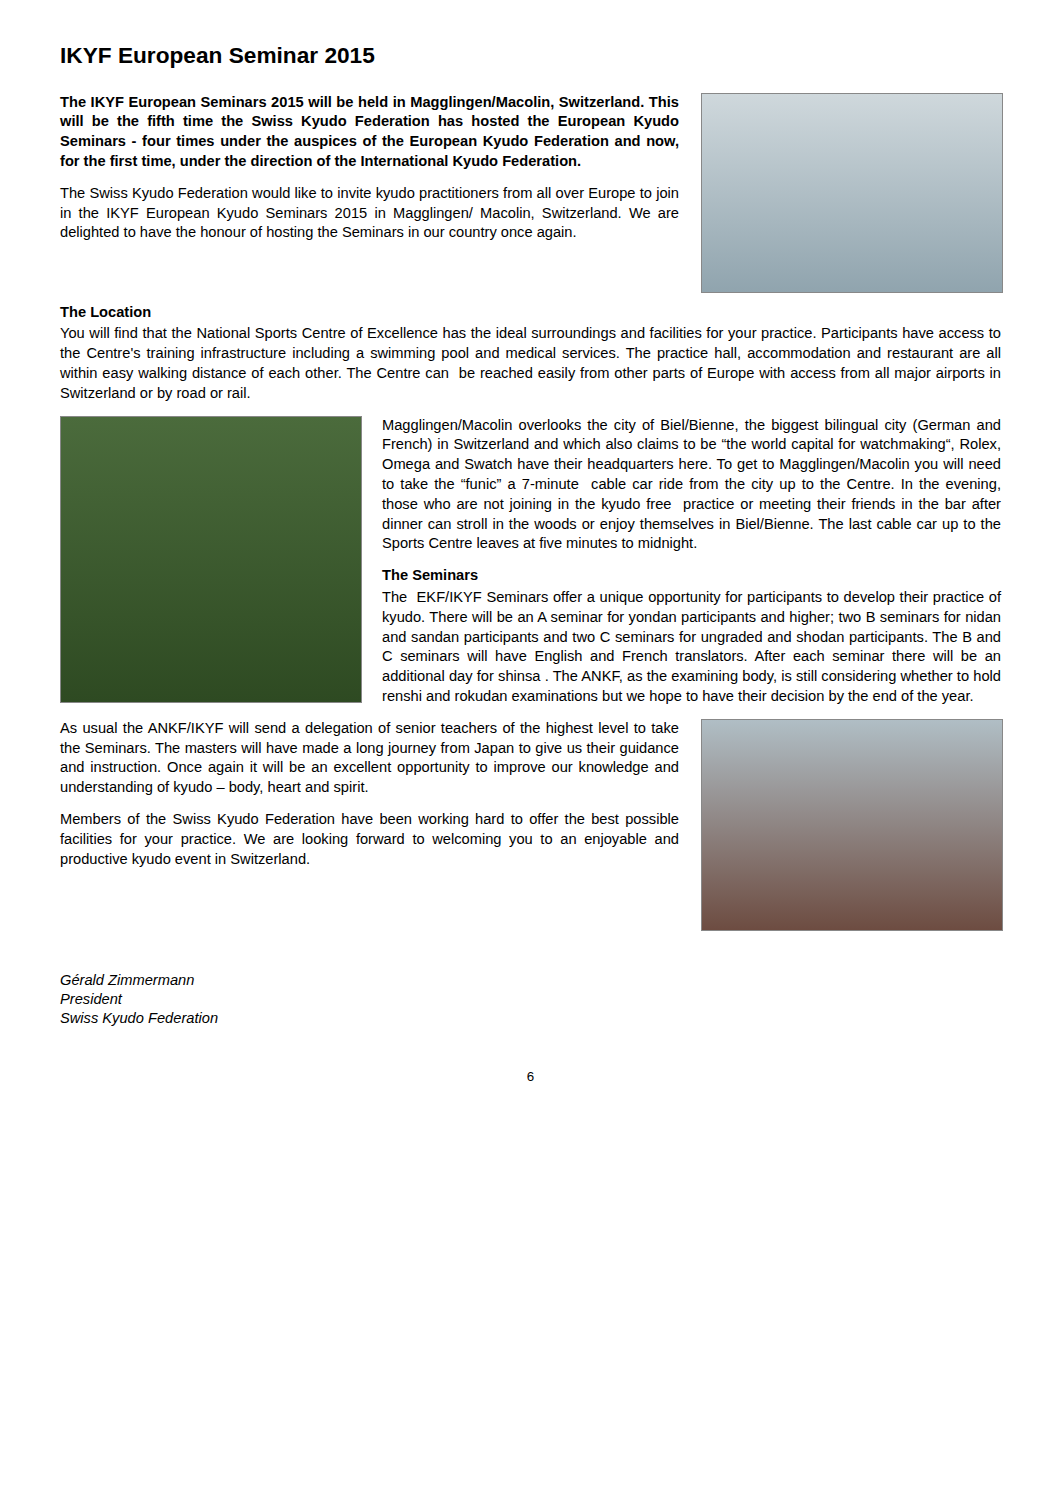IKYF European Seminar 2015
The IKYF European Seminars 2015 will be held in Magglingen/Macolin, Switzerland. This will be the fifth time the Swiss Kyudo Federation has hosted the European Kyudo Seminars - four times under the auspices of the European Kyudo Federation and now, for the first time, under the direction of the International Kyudo Federation.
The Swiss Kyudo Federation would like to invite kyudo practitioners from all over Europe to join in the IKYF European Kyudo Seminars 2015 in Magglingen/ Macolin, Switzerland. We are delighted to have the honour of hosting the Seminars in our country once again.
The Location
You will find that the National Sports Centre of Excellence has the ideal surroundings and facilities for your practice. Participants have access to the Centre's training infrastructure including a swimming pool and medical services. The practice hall, accommodation and restaurant are all within easy walking distance of each other. The Centre can be reached easily from other parts of Europe with access from all major airports in Switzerland or by road or rail.
Magglingen/Macolin overlooks the city of Biel/Bienne, the biggest bilingual city (German and French) in Switzerland and which also claims to be “the world capital for watchmaking“, Rolex, Omega and Swatch have their headquarters here. To get to Magglingen/Macolin you will need to take the “funic” a 7-minute cable car ride from the city up to the Centre. In the evening, those who are not joining in the kyudo free practice or meeting their friends in the bar after dinner can stroll in the woods or enjoy themselves in Biel/Bienne. The last cable car up to the Sports Centre leaves at five minutes to midnight.
The Seminars
The EKF/IKYF Seminars offer a unique opportunity for participants to develop their practice of kyudo. There will be an A seminar for yondan participants and higher; two B seminars for nidan and sandan participants and two C seminars for ungraded and shodan participants. The B and C seminars will have English and French translators. After each seminar there will be an additional day for shinsa . The ANKF, as the examining body, is still considering whether to hold renshi and rokudan examinations but we hope to have their decision by the end of the year.
As usual the ANKF/IKYF will send a delegation of senior teachers of the highest level to take the Seminars. The masters will have made a long journey from Japan to give us their guidance and instruction. Once again it will be an excellent opportunity to improve our knowledge and understanding of kyudo – body, heart and spirit.
Members of the Swiss Kyudo Federation have been working hard to offer the best possible facilities for your practice. We are looking forward to welcoming you to an enjoyable and productive kyudo event in Switzerland.
Gérald Zimmermann
President
Swiss Kyudo Federation
6